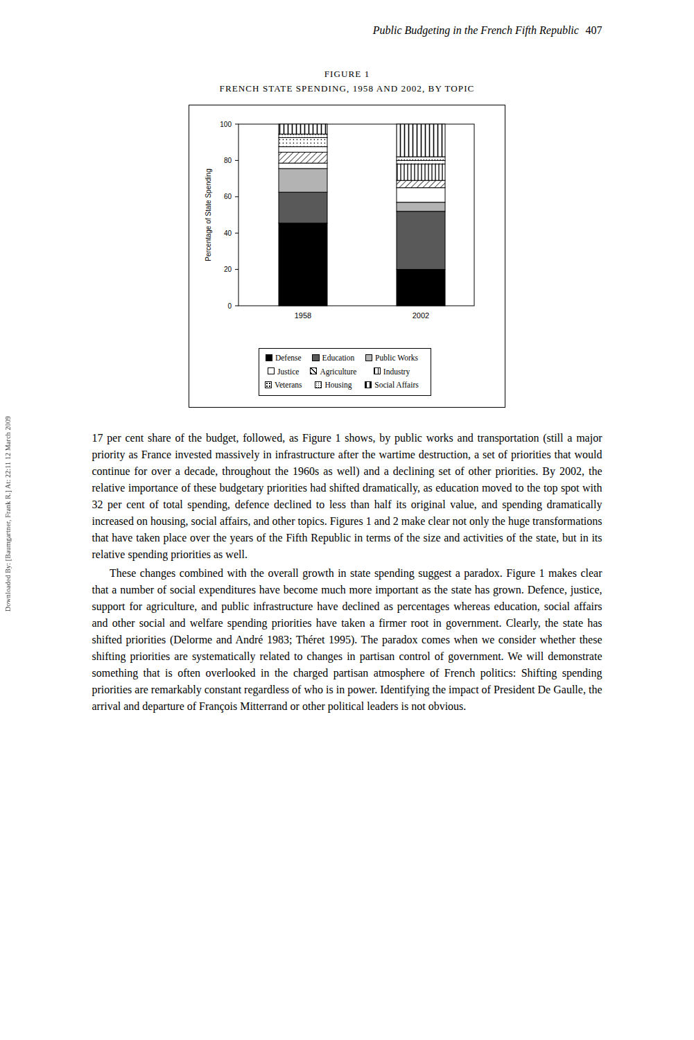Downloaded By: [Baumgartner, Frank R.] At: 22:11 12 March 2009
Public Budgeting in the French Fifth Republic 407
FIGURE 1
FRENCH STATE SPENDING, 1958 AND 2002, BY TOPIC
100 80 60 40 20 0 Percentage of State Spending 1958 2002
| Defense | Education | Public Works |
| Justice | Agriculture | Industry |
| Veterans | Housing | Social Affairs |
17 per cent share of the budget, followed, as Figure 1 shows, by public works and transportation (still a major priority as France invested massively in infrastructure after the wartime destruction, a set of priorities that would continue for over a decade, throughout the 1960s as well) and a declining set of other priorities. By 2002, the relative importance of these budgetary priorities had shifted dramatically, as education moved to the top spot with 32 per cent of total spending, defence declined to less than half its original value, and spending dramatically increased on housing, social affairs, and other topics. Figures 1 and 2 make clear not only the huge transformations that have taken place over the years of the Fifth Republic in terms of the size and activities of the state, but in its relative spending priorities as well.
These changes combined with the overall growth in state spending suggest a paradox. Figure 1 makes clear that a number of social expenditures have become much more important as the state has grown. Defence, justice, support for agriculture, and public infrastructure have declined as percentages whereas education, social affairs and other social and welfare spending priorities have taken a firmer root in government. Clearly, the state has shifted priorities (Delorme and André 1983; Théret 1995). The paradox comes when we consider whether these shifting priorities are systematically related to changes in partisan control of government. We will demonstrate something that is often overlooked in the charged partisan atmosphere of French politics: Shifting spending priorities are remarkably constant regardless of who is in power. Identifying the impact of President De Gaulle, the arrival and departure of François Mitterrand or other political leaders is not obvious.